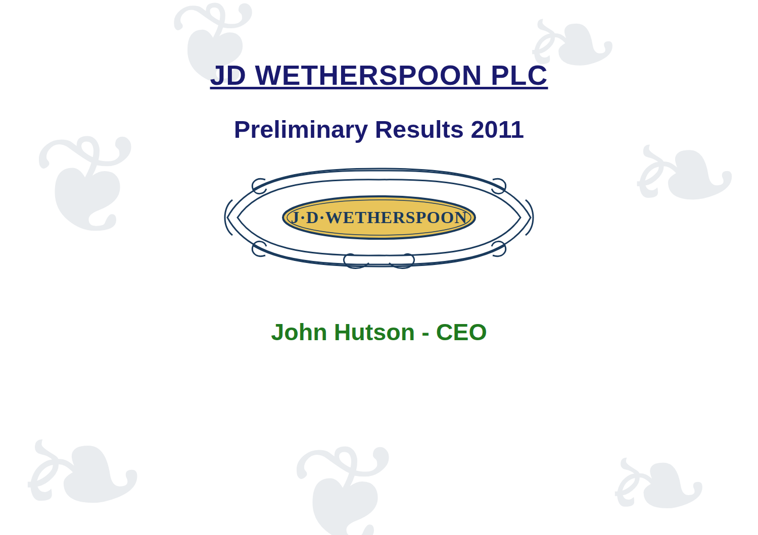❦ ❧ ❦ ❧ ❧ ❦ ❧
JD WETHERSPOON PLC
Preliminary Results 2011
J·D·WETHERSPOON J·D·WETHERSPOON
John Hutson - CEO